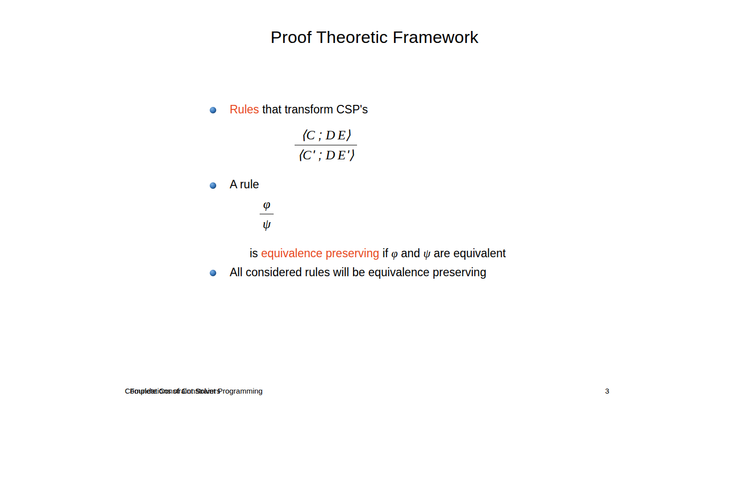Proof Theoretic Framework
Rules that transform CSP's
⟨C ; D E⟩ ⟨C ' ; D E '⟩
A rule
φ ψ
is equivalence preserving if φ and ψ are equivalent
All considered rules will be equivalence preserving
Foundations of Constraint Programming Complete Constraint Solvers 3